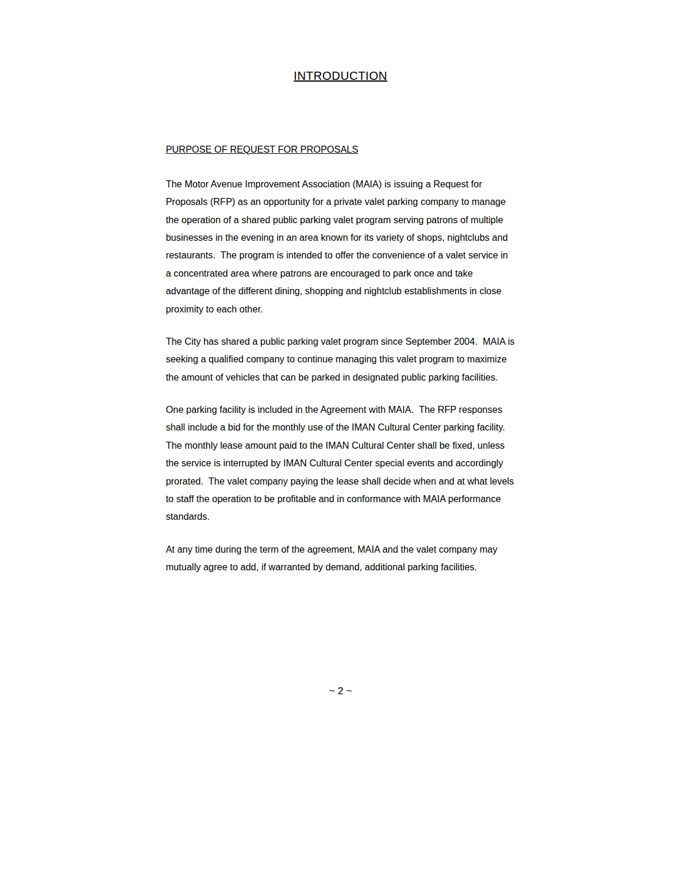INTRODUCTION
PURPOSE OF REQUEST FOR PROPOSALS
The Motor Avenue Improvement Association (MAIA) is issuing a Request for Proposals (RFP) as an opportunity for a private valet parking company to manage the operation of a shared public parking valet program serving patrons of multiple businesses in the evening in an area known for its variety of shops, nightclubs and restaurants. The program is intended to offer the convenience of a valet service in a concentrated area where patrons are encouraged to park once and take advantage of the different dining, shopping and nightclub establishments in close proximity to each other.
The City has shared a public parking valet program since September 2004. MAIA is seeking a qualified company to continue managing this valet program to maximize the amount of vehicles that can be parked in designated public parking facilities.
One parking facility is included in the Agreement with MAIA. The RFP responses shall include a bid for the monthly use of the IMAN Cultural Center parking facility. The monthly lease amount paid to the IMAN Cultural Center shall be fixed, unless the service is interrupted by IMAN Cultural Center special events and accordingly prorated. The valet company paying the lease shall decide when and at what levels to staff the operation to be profitable and in conformance with MAIA performance standards.
At any time during the term of the agreement, MAIA and the valet company may mutually agree to add, if warranted by demand, additional parking facilities.
~ 2 ~